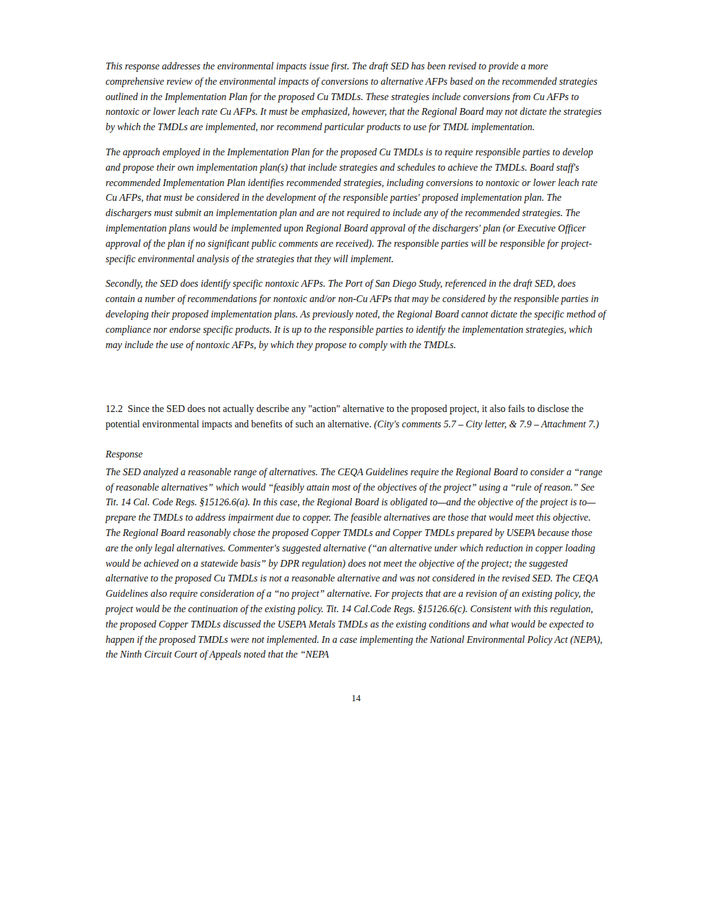This response addresses the environmental impacts issue first. The draft SED has been revised to provide a more comprehensive review of the environmental impacts of conversions to alternative AFPs based on the recommended strategies outlined in the Implementation Plan for the proposed Cu TMDLs. These strategies include conversions from Cu AFPs to nontoxic or lower leach rate Cu AFPs. It must be emphasized, however, that the Regional Board may not dictate the strategies by which the TMDLs are implemented, nor recommend particular products to use for TMDL implementation.
The approach employed in the Implementation Plan for the proposed Cu TMDLs is to require responsible parties to develop and propose their own implementation plan(s) that include strategies and schedules to achieve the TMDLs. Board staff's recommended Implementation Plan identifies recommended strategies, including conversions to nontoxic or lower leach rate Cu AFPs, that must be considered in the development of the responsible parties' proposed implementation plan. The dischargers must submit an implementation plan and are not required to include any of the recommended strategies. The implementation plans would be implemented upon Regional Board approval of the dischargers' plan (or Executive Officer approval of the plan if no significant public comments are received). The responsible parties will be responsible for project-specific environmental analysis of the strategies that they will implement.
Secondly, the SED does identify specific nontoxic AFPs. The Port of San Diego Study, referenced in the draft SED, does contain a number of recommendations for nontoxic and/or non-Cu AFPs that may be considered by the responsible parties in developing their proposed implementation plans. As previously noted, the Regional Board cannot dictate the specific method of compliance nor endorse specific products. It is up to the responsible parties to identify the implementation strategies, which may include the use of nontoxic AFPs, by which they propose to comply with the TMDLs.
12.2 Since the SED does not actually describe any "action" alternative to the proposed project, it also fails to disclose the potential environmental impacts and benefits of such an alternative. (City's comments 5.7 – City letter, & 7.9 – Attachment 7.)
Response
The SED analyzed a reasonable range of alternatives. The CEQA Guidelines require the Regional Board to consider a “range of reasonable alternatives” which would “feasibly attain most of the objectives of the project” using a “rule of reason.” See Tit. 14 Cal. Code Regs. §15126.6(a). In this case, the Regional Board is obligated to—and the objective of the project is to—prepare the TMDLs to address impairment due to copper. The feasible alternatives are those that would meet this objective. The Regional Board reasonably chose the proposed Copper TMDLs and Copper TMDLs prepared by USEPA because those are the only legal alternatives. Commenter's suggested alternative (“an alternative under which reduction in copper loading would be achieved on a statewide basis” by DPR regulation) does not meet the objective of the project; the suggested alternative to the proposed Cu TMDLs is not a reasonable alternative and was not considered in the revised SED. The CEQA Guidelines also require consideration of a “no project” alternative. For projects that are a revision of an existing policy, the project would be the continuation of the existing policy. Tit. 14 Cal.Code Regs. §15126.6(c). Consistent with this regulation, the proposed Copper TMDLs discussed the USEPA Metals TMDLs as the existing conditions and what would be expected to happen if the proposed TMDLs were not implemented. In a case implementing the National Environmental Policy Act (NEPA), the Ninth Circuit Court of Appeals noted that the “NEPA
14